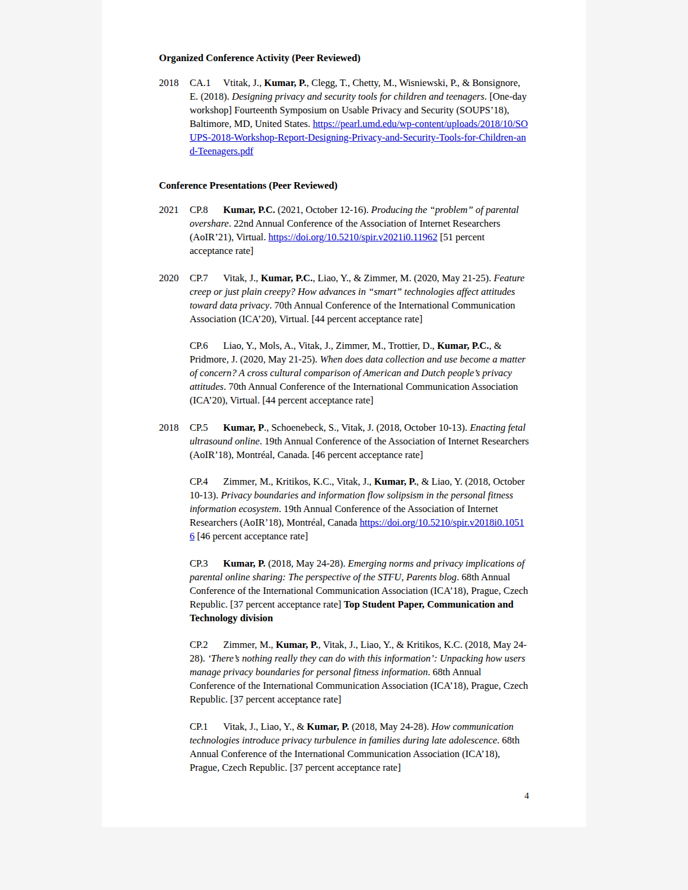Organized Conference Activity (Peer Reviewed)
2018
CA.1 Vtitak, J., Kumar, P., Clegg, T., Chetty, M., Wisniewski, P., & Bonsignore, E. (2018). Designing privacy and security tools for children and teenagers. [One-day workshop] Fourteenth Symposium on Usable Privacy and Security (SOUPS’18), Baltimore, MD, United States. https://pearl.umd.edu/wp-content/uploads/2018/10/SOUPS-2018-Workshop-Report-Designing-Privacy-and-Security-Tools-for-Children-and-Teenagers.pdf
Conference Presentations (Peer Reviewed)
2021
CP.8 Kumar, P.C. (2021, October 12-16). Producing the “problem” of parental overshare. 22nd Annual Conference of the Association of Internet Researchers (AoIR’21), Virtual. https://doi.org/10.5210/spir.v2021i0.11962 [51 percent acceptance rate]
2020
CP.7 Vitak, J., Kumar, P.C., Liao, Y., & Zimmer, M. (2020, May 21-25). Feature creep or just plain creepy? How advances in “smart” technologies affect attitudes toward data privacy. 70th Annual Conference of the International Communication Association (ICA’20), Virtual. [44 percent acceptance rate]
CP.6 Liao, Y., Mols, A., Vitak, J., Zimmer, M., Trottier, D., Kumar, P.C., & Pridmore, J. (2020, May 21-25). When does data collection and use become a matter of concern? A cross cultural comparison of American and Dutch people’s privacy attitudes. 70th Annual Conference of the International Communication Association (ICA’20), Virtual. [44 percent acceptance rate]
2018
CP.5 Kumar, P., Schoenebeck, S., Vitak, J. (2018, October 10-13). Enacting fetal ultrasound online. 19th Annual Conference of the Association of Internet Researchers (AoIR’18), Montréal, Canada. [46 percent acceptance rate]
CP.4 Zimmer, M., Kritikos, K.C., Vitak, J., Kumar, P., & Liao, Y. (2018, October 10-13). Privacy boundaries and information flow solipsism in the personal fitness information ecosystem. 19th Annual Conference of the Association of Internet Researchers (AoIR’18), Montréal, Canada https://doi.org/10.5210/spir.v2018i0.10516 [46 percent acceptance rate]
CP.3 Kumar, P. (2018, May 24-28). Emerging norms and privacy implications of parental online sharing: The perspective of the STFU, Parents blog. 68th Annual Conference of the International Communication Association (ICA’18), Prague, Czech Republic. [37 percent acceptance rate] Top Student Paper, Communication and Technology division
CP.2 Zimmer, M., Kumar, P., Vitak, J., Liao, Y., & Kritikos, K.C. (2018, May 24-28). ‘There’s nothing really they can do with this information’: Unpacking how users manage privacy boundaries for personal fitness information. 68th Annual Conference of the International Communication Association (ICA’18), Prague, Czech Republic. [37 percent acceptance rate]
CP.1 Vitak, J., Liao, Y., & Kumar, P. (2018, May 24-28). How communication technologies introduce privacy turbulence in families during late adolescence. 68th Annual Conference of the International Communication Association (ICA’18), Prague, Czech Republic. [37 percent acceptance rate]
4